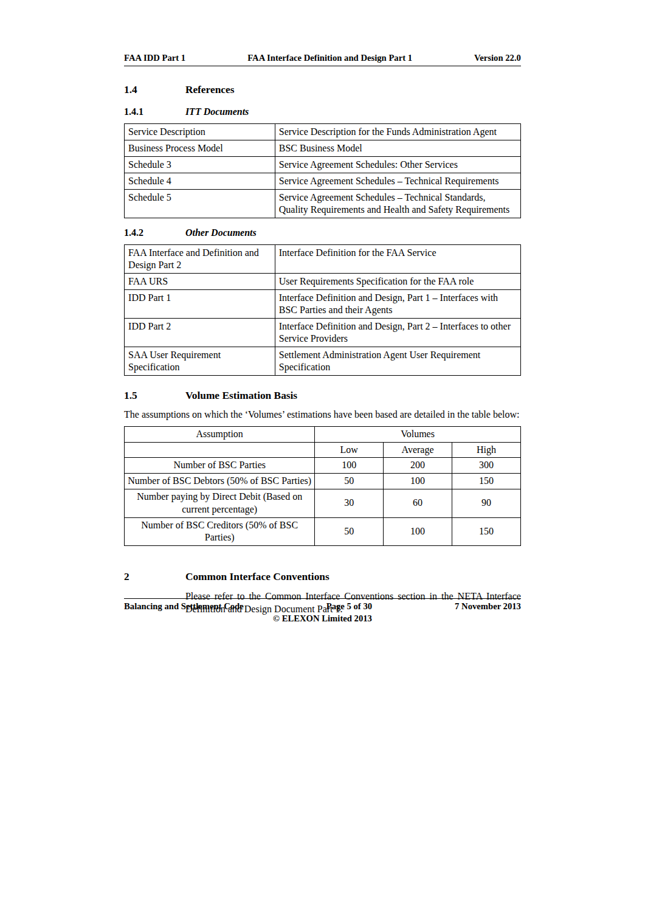FAA IDD Part 1
FAA Interface Definition and Design Part 1
Version 22.0
1.4 References
1.4.1 ITT Documents
| Service Description | Service Description for the Funds Administration Agent |
| Business Process Model | BSC Business Model |
| Schedule 3 | Service Agreement Schedules: Other Services |
| Schedule 4 | Service Agreement Schedules – Technical Requirements |
| Schedule 5 | Service Agreement Schedules – Technical Standards, Quality Requirements and Health and Safety Requirements |
1.4.2 Other Documents
| FAA Interface and Definition and Design Part 2 | Interface Definition for the FAA Service |
| FAA URS | User Requirements Specification for the FAA role |
| IDD Part 1 | Interface Definition and Design, Part 1 – Interfaces with BSC Parties and their Agents |
| IDD Part 2 | Interface Definition and Design, Part 2 – Interfaces to other Service Providers |
| SAA User Requirement Specification | Settlement Administration Agent User Requirement Specification |
1.5 Volume Estimation Basis
The assumptions on which the ‘Volumes’ estimations have been based are detailed in the table below:
| Assumption | Volumes |
| | Low | Average | High |
| Number of BSC Parties | 100 | 200 | 300 |
| Number of BSC Debtors (50% of BSC Parties) | 50 | 100 | 150 |
| Number paying by Direct Debit (Based on current percentage) | 30 | 60 | 90 |
| Number of BSC Creditors (50% of BSC Parties) | 50 | 100 | 150 |
2 Common Interface Conventions
Please refer to the Common Interface Conventions section in the NETA Interface Definition and Design Document Part 1.
Balancing and Settlement Code
Page 5 of 30
7 November 2013
© ELEXON Limited 2013